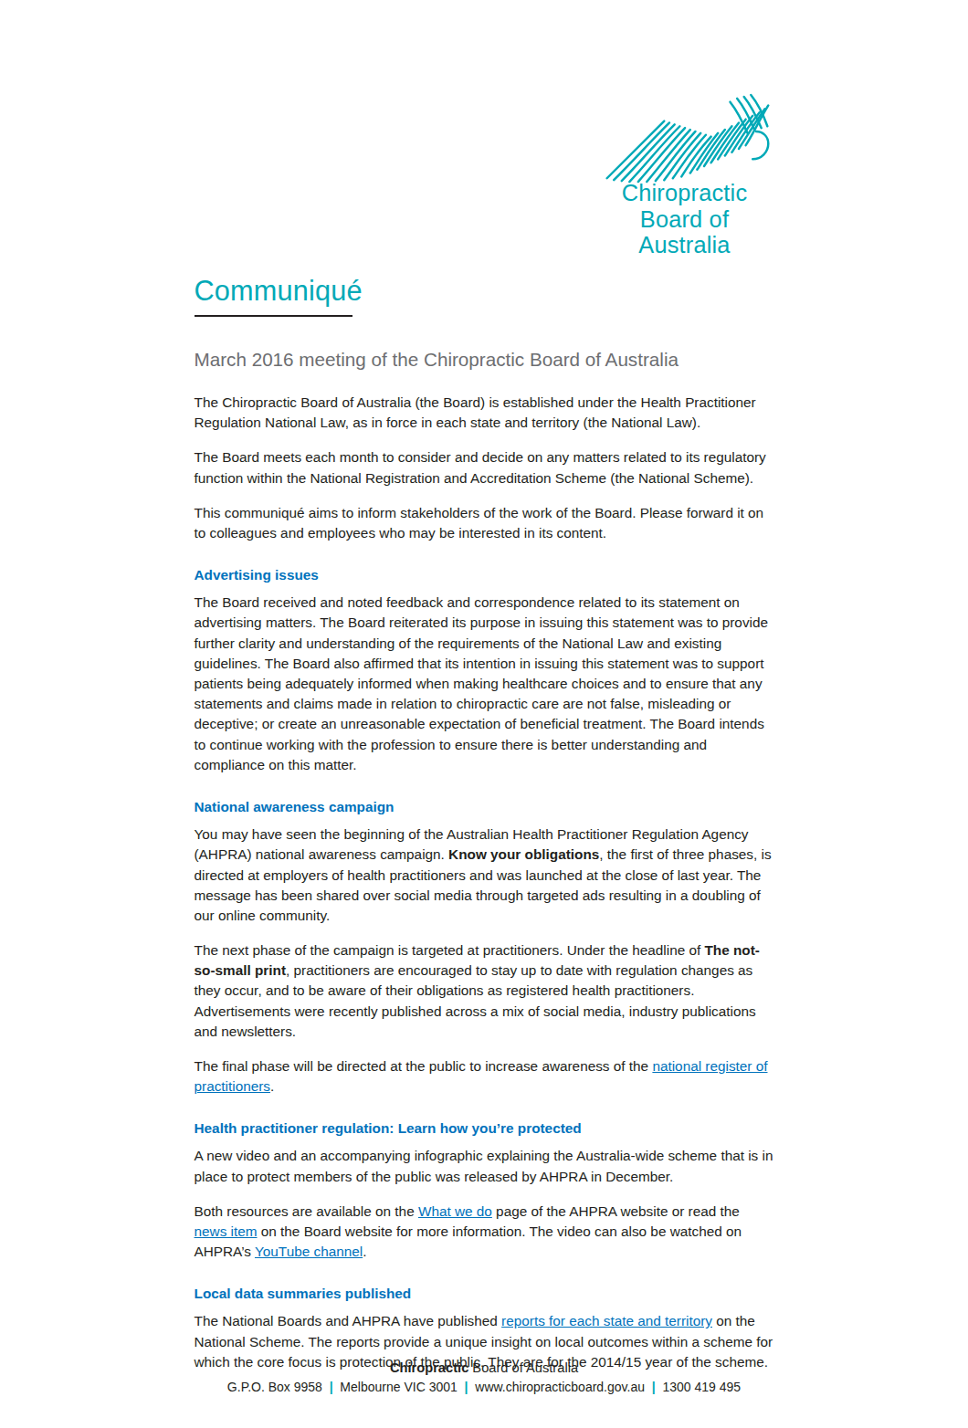Chiropractic Board of Australia
Communiqué
March 2016 meeting of the Chiropractic Board of Australia
The Chiropractic Board of Australia (the Board) is established under the Health Practitioner Regulation National Law, as in force in each state and territory (the National Law).
The Board meets each month to consider and decide on any matters related to its regulatory function within the National Registration and Accreditation Scheme (the National Scheme).
This communiqué aims to inform stakeholders of the work of the Board. Please forward it on to colleagues and employees who may be interested in its content.
Advertising issues
The Board received and noted feedback and correspondence related to its statement on advertising matters. The Board reiterated its purpose in issuing this statement was to provide further clarity and understanding of the requirements of the National Law and existing guidelines. The Board also affirmed that its intention in issuing this statement was to support patients being adequately informed when making healthcare choices and to ensure that any statements and claims made in relation to chiropractic care are not false, misleading or deceptive; or create an unreasonable expectation of beneficial treatment. The Board intends to continue working with the profession to ensure there is better understanding and compliance on this matter.
National awareness campaign
You may have seen the beginning of the Australian Health Practitioner Regulation Agency (AHPRA) national awareness campaign. Know your obligations, the first of three phases, is directed at employers of health practitioners and was launched at the close of last year. The message has been shared over social media through targeted ads resulting in a doubling of our online community.
The next phase of the campaign is targeted at practitioners. Under the headline of The not-so-small print, practitioners are encouraged to stay up to date with regulation changes as they occur, and to be aware of their obligations as registered health practitioners. Advertisements were recently published across a mix of social media, industry publications and newsletters.
The final phase will be directed at the public to increase awareness of the national register of practitioners.
Health practitioner regulation: Learn how you’re protected
A new video and an accompanying infographic explaining the Australia-wide scheme that is in place to protect members of the public was released by AHPRA in December.
Both resources are available on the What we do page of the AHPRA website or read the news item on the Board website for more information. The video can also be watched on AHPRA’s YouTube channel.
Local data summaries published
The National Boards and AHPRA have published reports for each state and territory on the National Scheme. The reports provide a unique insight on local outcomes within a scheme for which the core focus is protection of the public. They are for the 2014/15 year of the scheme.
Chiropractic Board of Australia
G.P.O. Box 9958 | Melbourne VIC 3001 | www.chiropracticboard.gov.au | 1300 419 495